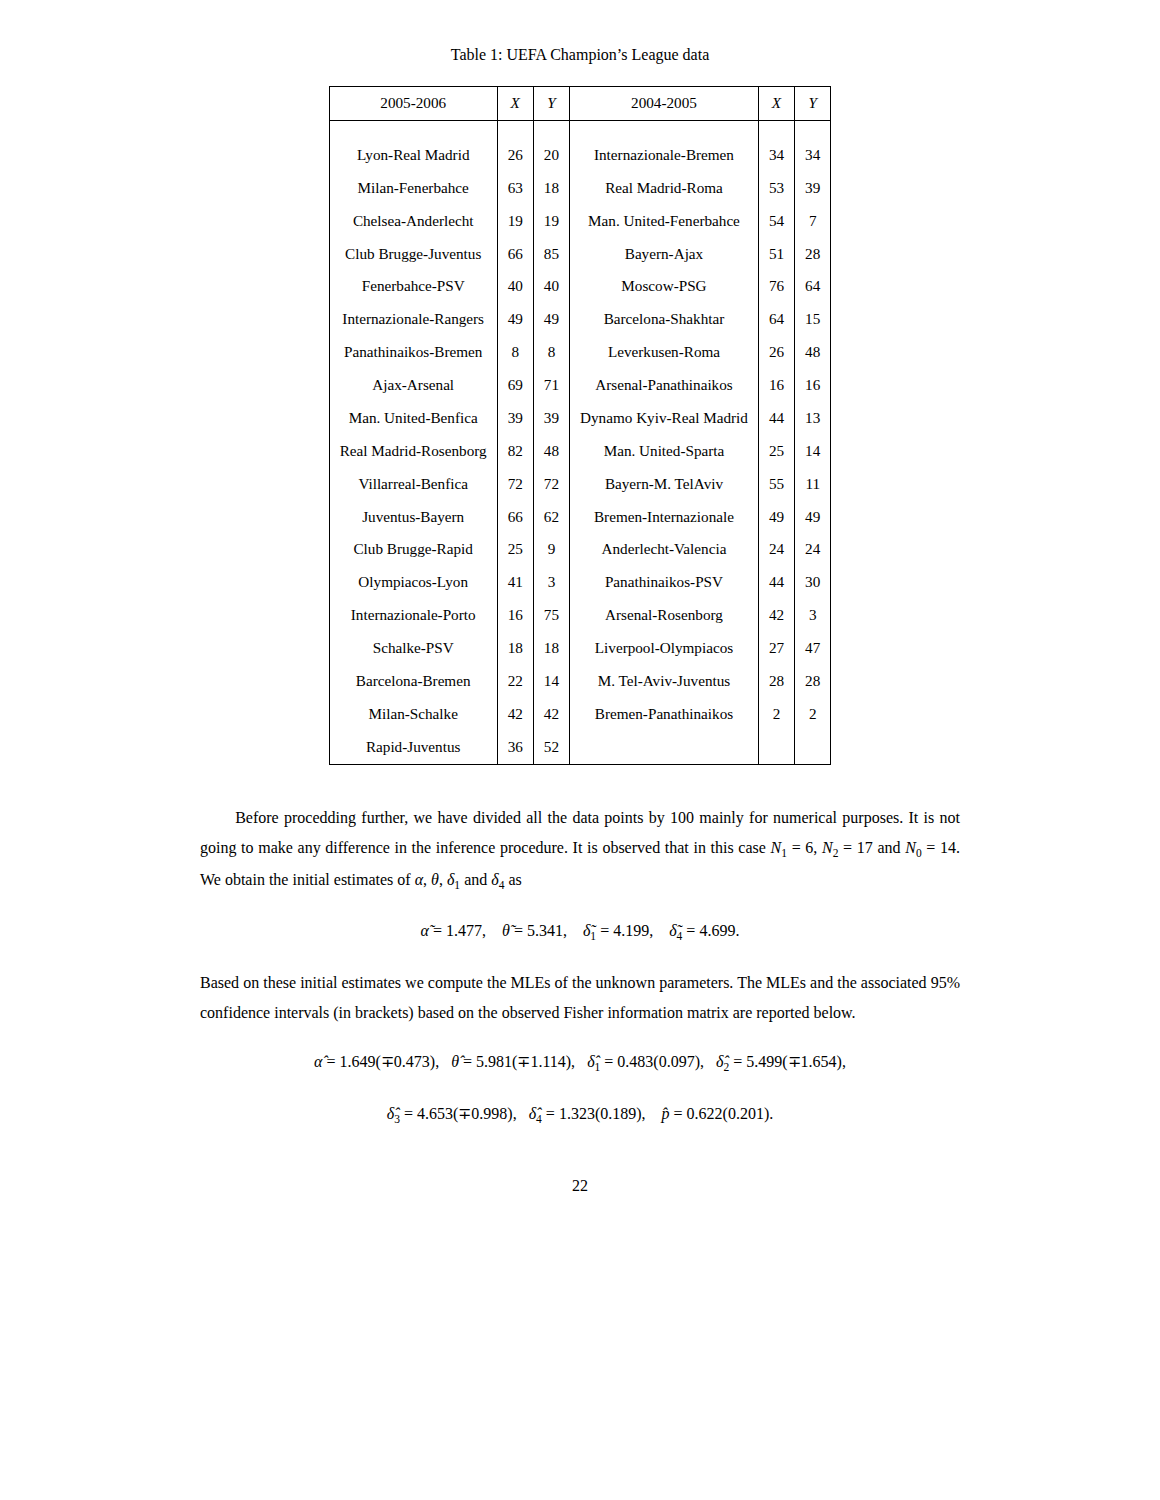Table 1: UEFA Champion’s League data
| 2005-2006 | X | Y | 2004-2005 | X | Y |
| --- | --- | --- | --- | --- | --- |
| Lyon-Real Madrid | 26 | 20 | Internazionale-Bremen | 34 | 34 |
| Milan-Fenerbahce | 63 | 18 | Real Madrid-Roma | 53 | 39 |
| Chelsea-Anderlecht | 19 | 19 | Man. United-Fenerbahce | 54 | 7 |
| Club Brugge-Juventus | 66 | 85 | Bayern-Ajax | 51 | 28 |
| Fenerbahce-PSV | 40 | 40 | Moscow-PSG | 76 | 64 |
| Internazionale-Rangers | 49 | 49 | Barcelona-Shakhtar | 64 | 15 |
| Panathinaikos-Bremen | 8 | 8 | Leverkusen-Roma | 26 | 48 |
| Ajax-Arsenal | 69 | 71 | Arsenal-Panathinaikos | 16 | 16 |
| Man. United-Benfica | 39 | 39 | Dynamo Kyiv-Real Madrid | 44 | 13 |
| Real Madrid-Rosenborg | 82 | 48 | Man. United-Sparta | 25 | 14 |
| Villarreal-Benfica | 72 | 72 | Bayern-M. TelAviv | 55 | 11 |
| Juventus-Bayern | 66 | 62 | Bremen-Internazionale | 49 | 49 |
| Club Brugge-Rapid | 25 | 9 | Anderlecht-Valencia | 24 | 24 |
| Olympiacos-Lyon | 41 | 3 | Panathinaikos-PSV | 44 | 30 |
| Internazionale-Porto | 16 | 75 | Arsenal-Rosenborg | 42 | 3 |
| Schalke-PSV | 18 | 18 | Liverpool-Olympiacos | 27 | 47 |
| Barcelona-Bremen | 22 | 14 | M. Tel-Aviv-Juventus | 28 | 28 |
| Milan-Schalke | 42 | 42 | Bremen-Panathinaikos | 2 | 2 |
| Rapid-Juventus | 36 | 52 | | | |
Before procedding further, we have divided all the data points by 100 mainly for numerical purposes. It is not going to make any difference in the inference procedure. It is observed that in this case N1 = 6, N2 = 17 and N0 = 14. We obtain the initial estimates of α, θ, δ1 and δ4 as
α̃ = 1.477, θ̃ = 5.341, δ̃1 = 4.199, δ̃4 = 4.699.
Based on these initial estimates we compute the MLEs of the unknown parameters. The MLEs and the associated 95% confidence intervals (in brackets) based on the observed Fisher information matrix are reported below.
α̂ = 1.649(∓0.473), θ̂ = 5.981(∓1.114), δ̂1 = 0.483(0.097), δ̂2 = 5.499(∓1.654),
δ̂3 = 4.653(∓0.998), δ̂4 = 1.323(0.189), p̂ = 0.622(0.201).
22